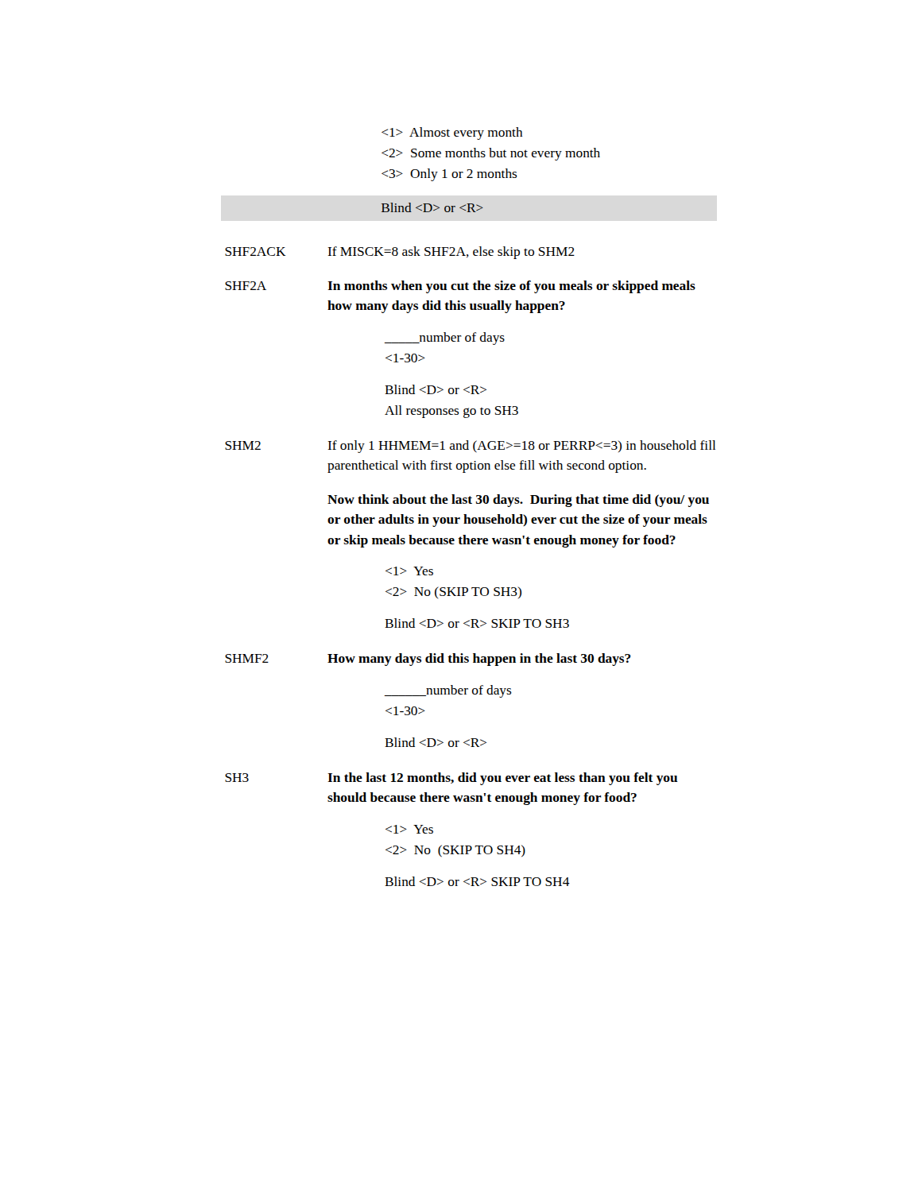<1> Almost every month
<2> Some months but not every month
<3> Only 1 or 2 months
Blind <D> or <R>
SHF2ACK
If MISCK=8 ask SHF2A, else skip to SHM2
SHF2A
In months when you cut the size of you meals or skipped meals how many days did this usually happen?
_____number of days
<1-30>
Blind <D> or <R>
All responses go to SH3
SHM2
If only 1 HHMEM=1 and (AGE>=18 or PERRP<=3) in household fill parenthetical with first option else fill with second option.
Now think about the last 30 days. During that time did (you/ you or other adults in your household) ever cut the size of your meals or skip meals because there wasn't enough money for food?
<1> Yes
<2> No (SKIP TO SH3)
Blind <D> or <R> SKIP TO SH3
SHMF2
How many days did this happen in the last 30 days?
______number of days
<1-30>
Blind <D> or <R>
SH3
In the last 12 months, did you ever eat less than you felt you should because there wasn't enough money for food?
<1> Yes
<2> No (SKIP TO SH4)
Blind <D> or <R> SKIP TO SH4